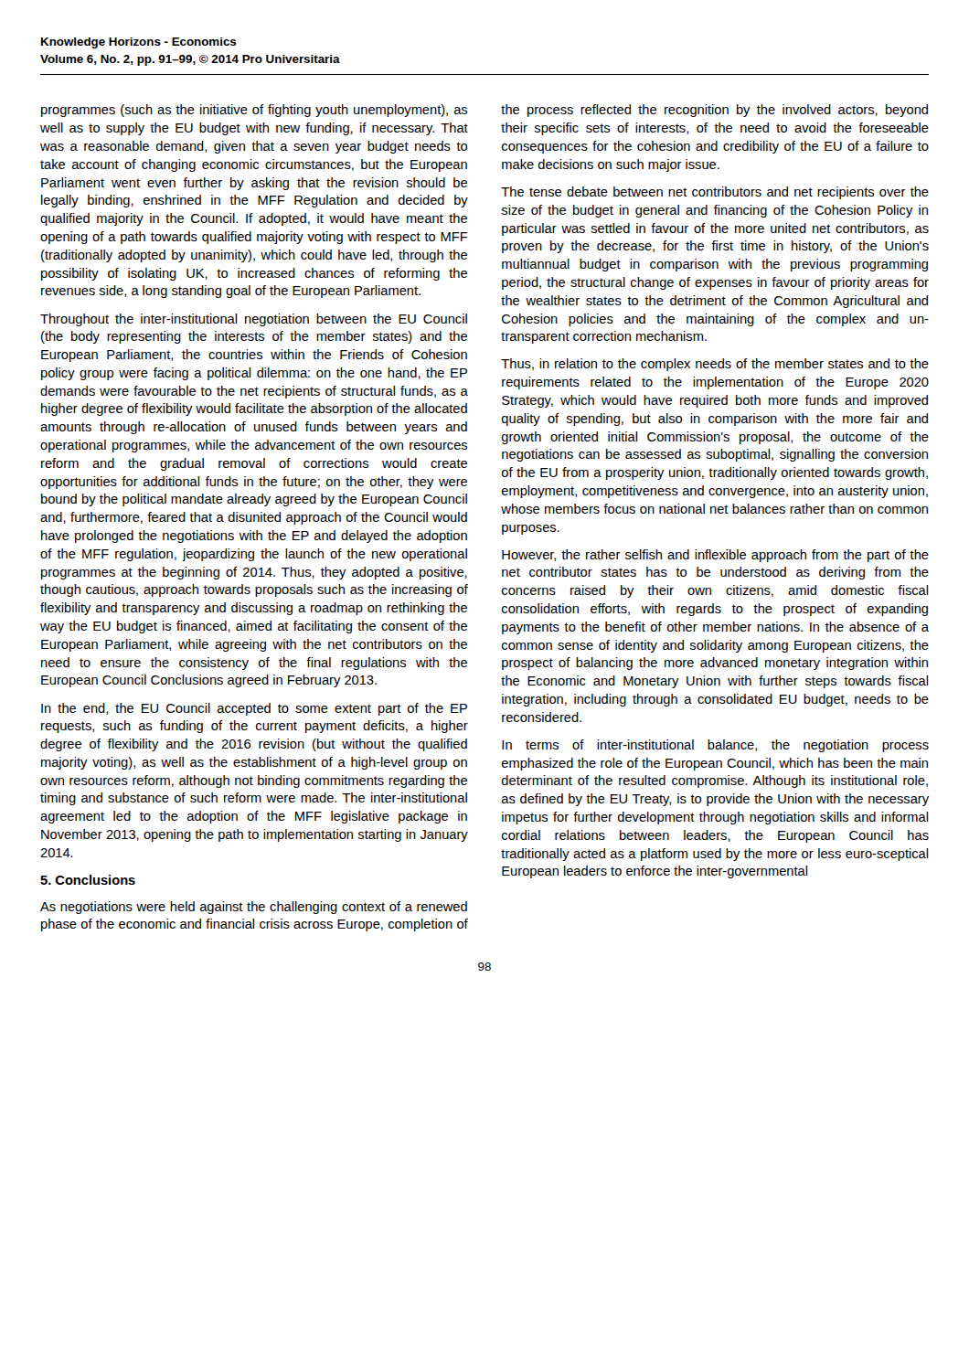Knowledge Horizons - Economics
Volume 6, No. 2, pp. 91–99, © 2014 Pro Universitaria
programmes (such as the initiative of fighting youth unemployment), as well as to supply the EU budget with new funding, if necessary. That was a reasonable demand, given that a seven year budget needs to take account of changing economic circumstances, but the European Parliament went even further by asking that the revision should be legally binding, enshrined in the MFF Regulation and decided by qualified majority in the Council. If adopted, it would have meant the opening of a path towards qualified majority voting with respect to MFF (traditionally adopted by unanimity), which could have led, through the possibility of isolating UK, to increased chances of reforming the revenues side, a long standing goal of the European Parliament.
Throughout the inter-institutional negotiation between the EU Council (the body representing the interests of the member states) and the European Parliament, the countries within the Friends of Cohesion policy group were facing a political dilemma: on the one hand, the EP demands were favourable to the net recipients of structural funds, as a higher degree of flexibility would facilitate the absorption of the allocated amounts through re-allocation of unused funds between years and operational programmes, while the advancement of the own resources reform and the gradual removal of corrections would create opportunities for additional funds in the future; on the other, they were bound by the political mandate already agreed by the European Council and, furthermore, feared that a disunited approach of the Council would have prolonged the negotiations with the EP and delayed the adoption of the MFF regulation, jeopardizing the launch of the new operational programmes at the beginning of 2014. Thus, they adopted a positive, though cautious, approach towards proposals such as the increasing of flexibility and transparency and discussing a roadmap on rethinking the way the EU budget is financed, aimed at facilitating the consent of the European Parliament, while agreeing with the net contributors on the need to ensure the consistency of the final regulations with the European Council Conclusions agreed in February 2013.
In the end, the EU Council accepted to some extent part of the EP requests, such as funding of the current payment deficits, a higher degree of flexibility and the 2016 revision (but without the qualified majority voting), as well as the establishment of a high-level group on own resources reform, although not binding commitments regarding the timing and substance of such reform were made. The inter-institutional agreement led to the adoption of the MFF legislative package in November 2013, opening the path to implementation starting in January 2014.
5. Conclusions
As negotiations were held against the challenging context of a renewed phase of the economic and financial crisis across Europe, completion of the process reflected the recognition by the involved actors, beyond their specific sets of interests, of the need to avoid the foreseeable consequences for the cohesion and credibility of the EU of a failure to make decisions on such major issue.
The tense debate between net contributors and net recipients over the size of the budget in general and financing of the Cohesion Policy in particular was settled in favour of the more united net contributors, as proven by the decrease, for the first time in history, of the Union's multiannual budget in comparison with the previous programming period, the structural change of expenses in favour of priority areas for the wealthier states to the detriment of the Common Agricultural and Cohesion policies and the maintaining of the complex and un-transparent correction mechanism.
Thus, in relation to the complex needs of the member states and to the requirements related to the implementation of the Europe 2020 Strategy, which would have required both more funds and improved quality of spending, but also in comparison with the more fair and growth oriented initial Commission's proposal, the outcome of the negotiations can be assessed as suboptimal, signalling the conversion of the EU from a prosperity union, traditionally oriented towards growth, employment, competitiveness and convergence, into an austerity union, whose members focus on national net balances rather than on common purposes.
However, the rather selfish and inflexible approach from the part of the net contributor states has to be understood as deriving from the concerns raised by their own citizens, amid domestic fiscal consolidation efforts, with regards to the prospect of expanding payments to the benefit of other member nations. In the absence of a common sense of identity and solidarity among European citizens, the prospect of balancing the more advanced monetary integration within the Economic and Monetary Union with further steps towards fiscal integration, including through a consolidated EU budget, needs to be reconsidered.
In terms of inter-institutional balance, the negotiation process emphasized the role of the European Council, which has been the main determinant of the resulted compromise. Although its institutional role, as defined by the EU Treaty, is to provide the Union with the necessary impetus for further development through negotiation skills and informal cordial relations between leaders, the European Council has traditionally acted as a platform used by the more or less euro-sceptical European leaders to enforce the inter-governmental
98